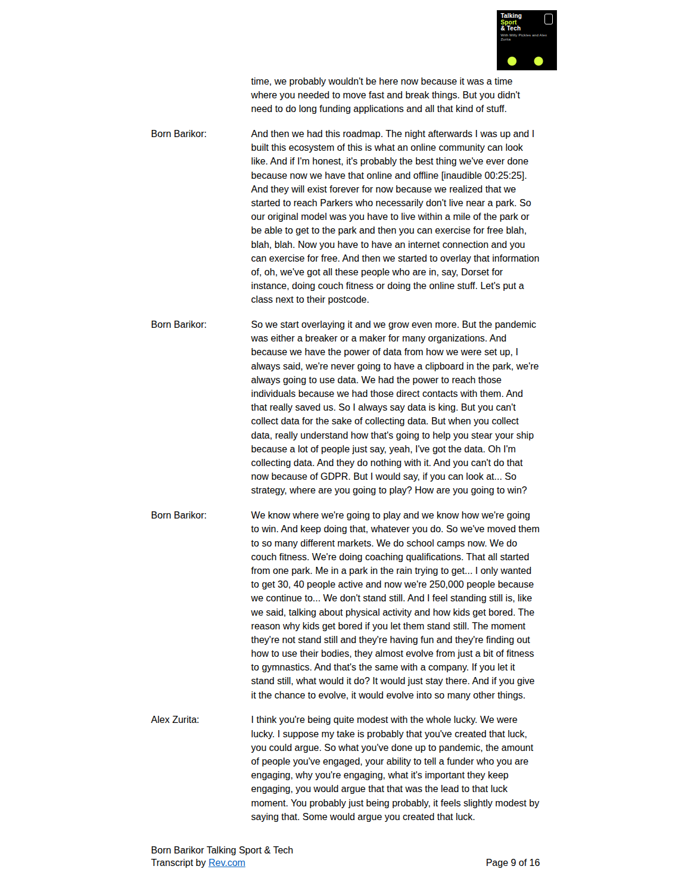Talking
Sport
& Tech
With Milly Pickles and Alex Zurita
time, we probably wouldn't be here now because it was a time where you needed to move fast and break things. But you didn't need to do long funding applications and all that kind of stuff.
Born Barikor:
And then we had this roadmap. The night afterwards I was up and I built this ecosystem of this is what an online community can look like. And if I'm honest, it's probably the best thing we've ever done because now we have that online and offline [inaudible 00:25:25]. And they will exist forever for now because we realized that we started to reach Parkers who necessarily don't live near a park. So our original model was you have to live within a mile of the park or be able to get to the park and then you can exercise for free blah, blah, blah. Now you have to have an internet connection and you can exercise for free. And then we started to overlay that information of, oh, we've got all these people who are in, say, Dorset for instance, doing couch fitness or doing the online stuff. Let's put a class next to their postcode.
Born Barikor:
So we start overlaying it and we grow even more. But the pandemic was either a breaker or a maker for many organizations. And because we have the power of data from how we were set up, I always said, we're never going to have a clipboard in the park, we're always going to use data. We had the power to reach those individuals because we had those direct contacts with them. And that really saved us. So I always say data is king. But you can't collect data for the sake of collecting data. But when you collect data, really understand how that's going to help you stear your ship because a lot of people just say, yeah, I've got the data. Oh I'm collecting data. And they do nothing with it. And you can't do that now because of GDPR. But I would say, if you can look at... So strategy, where are you going to play? How are you going to win?
Born Barikor:
We know where we're going to play and we know how we're going to win. And keep doing that, whatever you do. So we've moved them to so many different markets. We do school camps now. We do couch fitness. We're doing coaching qualifications. That all started from one park. Me in a park in the rain trying to get... I only wanted to get 30, 40 people active and now we're 250,000 people because we continue to... We don't stand still. And I feel standing still is, like we said, talking about physical activity and how kids get bored. The reason why kids get bored if you let them stand still. The moment they're not stand still and they're having fun and they're finding out how to use their bodies, they almost evolve from just a bit of fitness to gymnastics. And that's the same with a company. If you let it stand still, what would it do? It would just stay there. And if you give it the chance to evolve, it would evolve into so many other things.
Alex Zurita:
I think you're being quite modest with the whole lucky. We were lucky. I suppose my take is probably that you've created that luck, you could argue. So what you've done up to pandemic, the amount of people you've engaged, your ability to tell a funder who you are engaging, why you're engaging, what it's important they keep engaging, you would argue that that was the lead to that luck moment. You probably just being probably, it feels slightly modest by saying that. Some would argue you created that luck.
Born Barikor Talking Sport & Tech
Transcript by Rev.com
Page 9 of 16